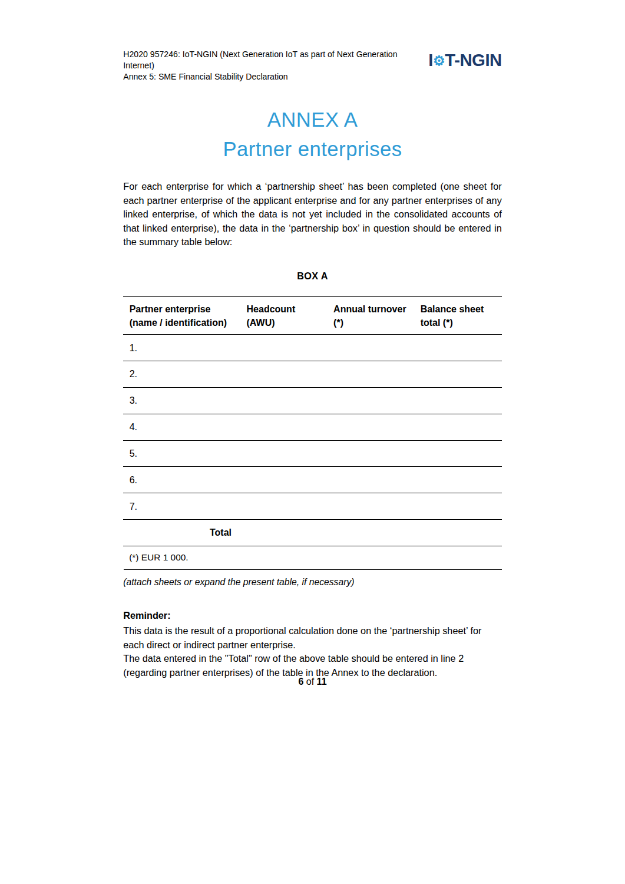H2020 957246: IoT-NGIN (Next Generation IoT as part of Next Generation Internet)
Annex 5: SME Financial Stability Declaration
I⚙T-NGIN
ANNEX A
Partner enterprises
For each enterprise for which a ‘partnership sheet’ has been completed (one sheet for each partner enterprise of the applicant enterprise and for any partner enterprises of any linked enterprise, of which the data is not yet included in the consolidated accounts of that linked enterprise), the data in the ‘partnership box’ in question should be entered in the summary table below:
BOX A
| Partner enterprise (name / identification) | Headcount (AWU) | Annual turnover (*) | Balance sheet total (*) |
| --- | --- | --- | --- |
| 1. | | | |
| 2. | | | |
| 3. | | | |
| 4. | | | |
| 5. | | | |
| 6. | | | |
| 7. | | | |
| Total | | | |
| (*) EUR 1 000. |
(attach sheets or expand the present table, if necessary)
Reminder:
This data is the result of a proportional calculation done on the ‘partnership sheet’ for each direct or indirect partner enterprise.
The data entered in the "Total" row of the above table should be entered in line 2 (regarding partner enterprises) of the table in the Annex to the declaration.
6 of 11